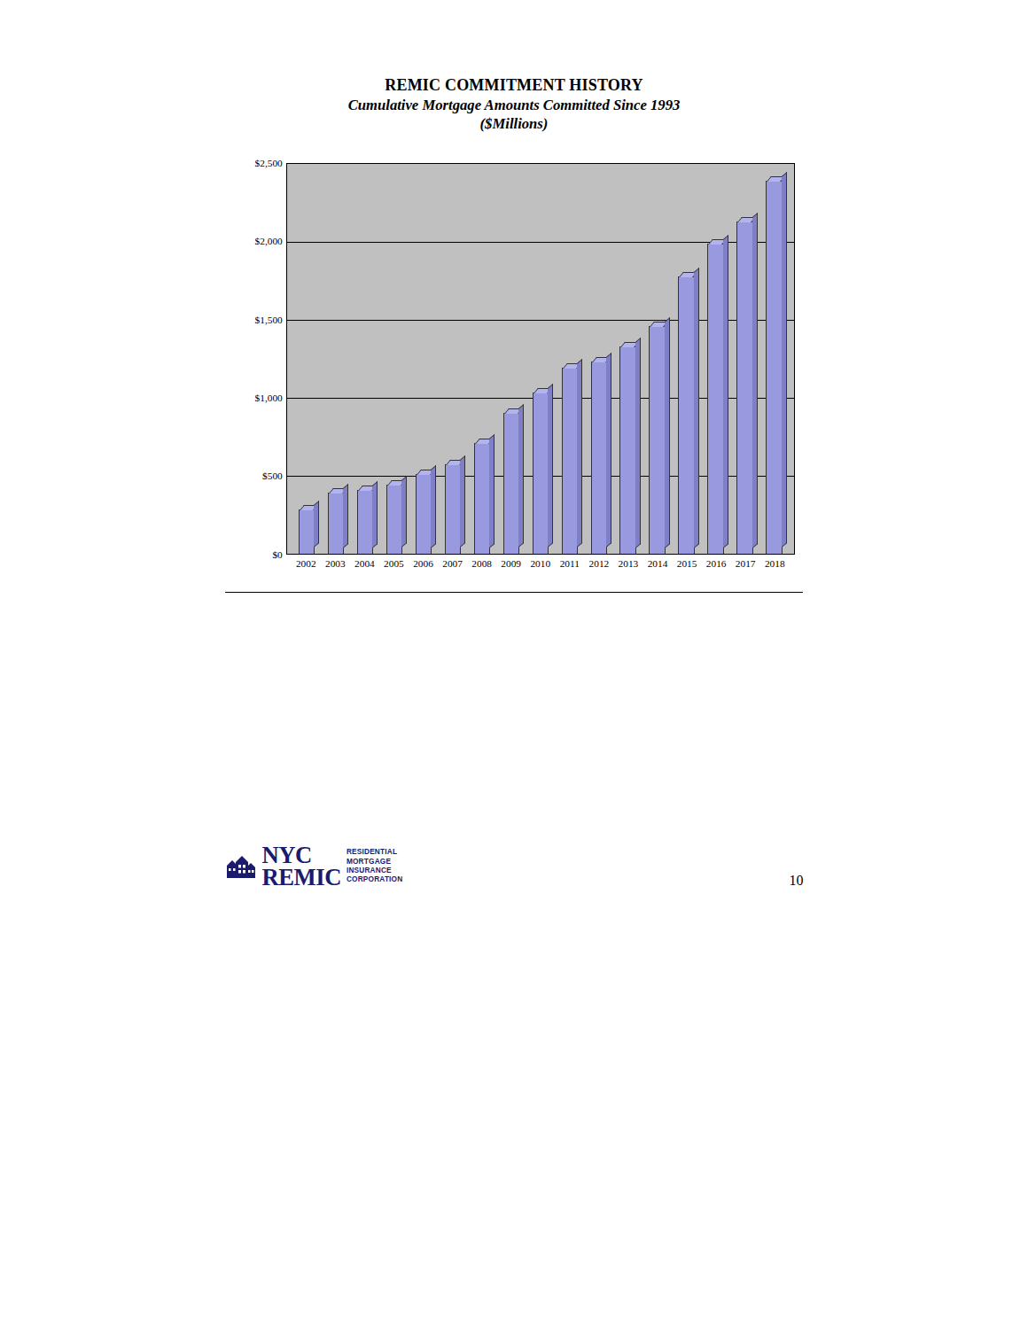REMIC COMMITMENT HISTORY
Cumulative Mortgage Amounts Committed Since 1993
($Millions)
$2,500
$2,000
$1,500
$1,000
$500
$0
2002
2003
2004
2005
2006
2007
2008
2009
2010
2011
2012
2013
2014
2015
2016
2017
2018
NYC REMIC
RESIDENTIAL
MORTGAGE
INSURANCE
CORPORATION
10